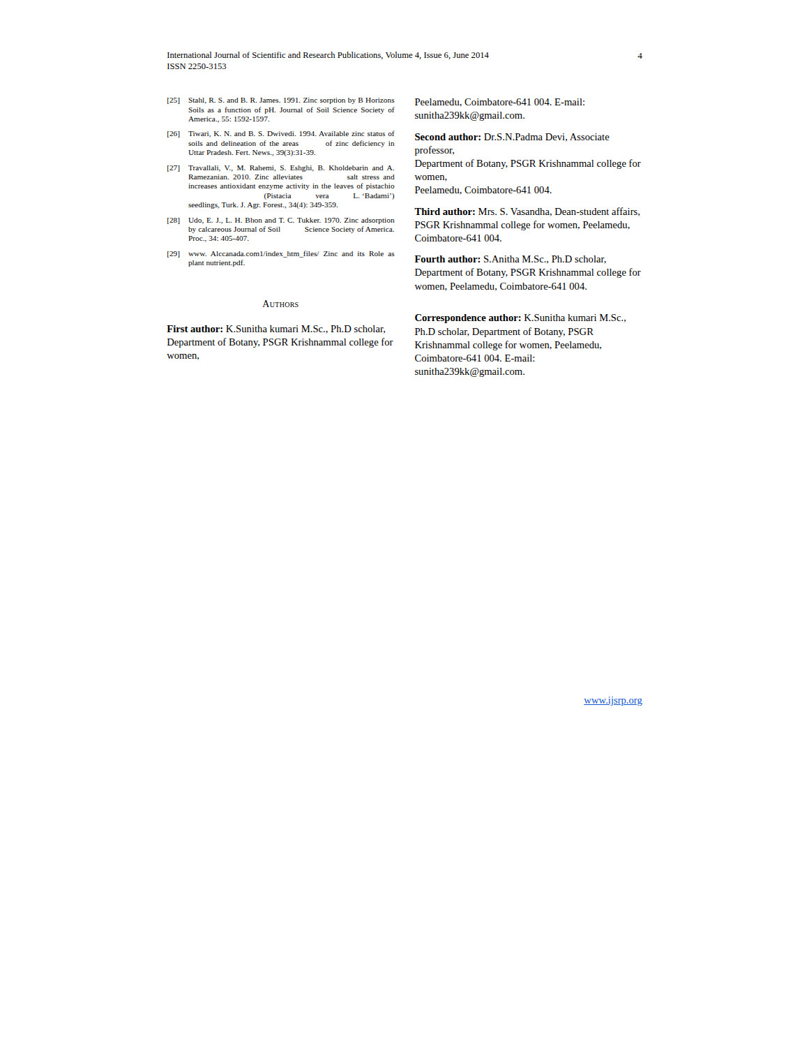International Journal of Scientific and Research Publications, Volume 4, Issue 6, June 2014 ISSN 2250-3153 4
[25] Stahl, R. S. and B. R. James. 1991. Zinc sorption by B Horizons Soils as a function of pH. Journal of Soil Science Society of America., 55: 1592-1597.
[26] Tiwari, K. N. and B. S. Dwivedi. 1994. Available zinc status of soils and delineation of the areas of zinc deficiency in Uttar Pradesh. Fert. News., 39(3):31-39.
[27] Travallali, V., M. Rahemi, S. Eshghi, B. Kholdebarin and A. Ramezanian. 2010. Zinc alleviates salt stress and increases antioxidant enzyme activity in the leaves of pistachio (Pistacia vera L. ‘Badami’) seedlings, Turk. J. Agr. Forest., 34(4): 349-359.
[28] Udo, E. J., L. H. Bhon and T. C. Tukker. 1970. Zinc adsorption by calcareous Journal of Soil Science Society of America. Proc., 34: 405-407.
[29] www. Alccanada.com1/index_htm_files/ Zinc and its Role as plant nutrient.pdf.
Authors
First author: K.Sunitha kumari M.Sc., Ph.D scholar,
Department of Botany, PSGR Krishnammal college for women,
Peelamedu, Coimbatore-641 004. E-mail:
sunitha239kk@gmail.com.
Second author: Dr.S.N.Padma Devi, Associate professor,
Department of Botany, PSGR Krishnammal college for women,
Peelamedu, Coimbatore-641 004.
Third author: Mrs. S. Vasandha, Dean-student affairs, PSGR Krishnammal college for women, Peelamedu, Coimbatore-641 004.
Fourth author: S.Anitha M.Sc., Ph.D scholar, Department of Botany, PSGR Krishnammal college for women, Peelamedu, Coimbatore-641 004.
Correspondence author: K.Sunitha kumari M.Sc., Ph.D scholar, Department of Botany, PSGR Krishnammal college for women, Peelamedu, Coimbatore-641 004. E-mail: sunitha239kk@gmail.com.
www.ijsrp.org